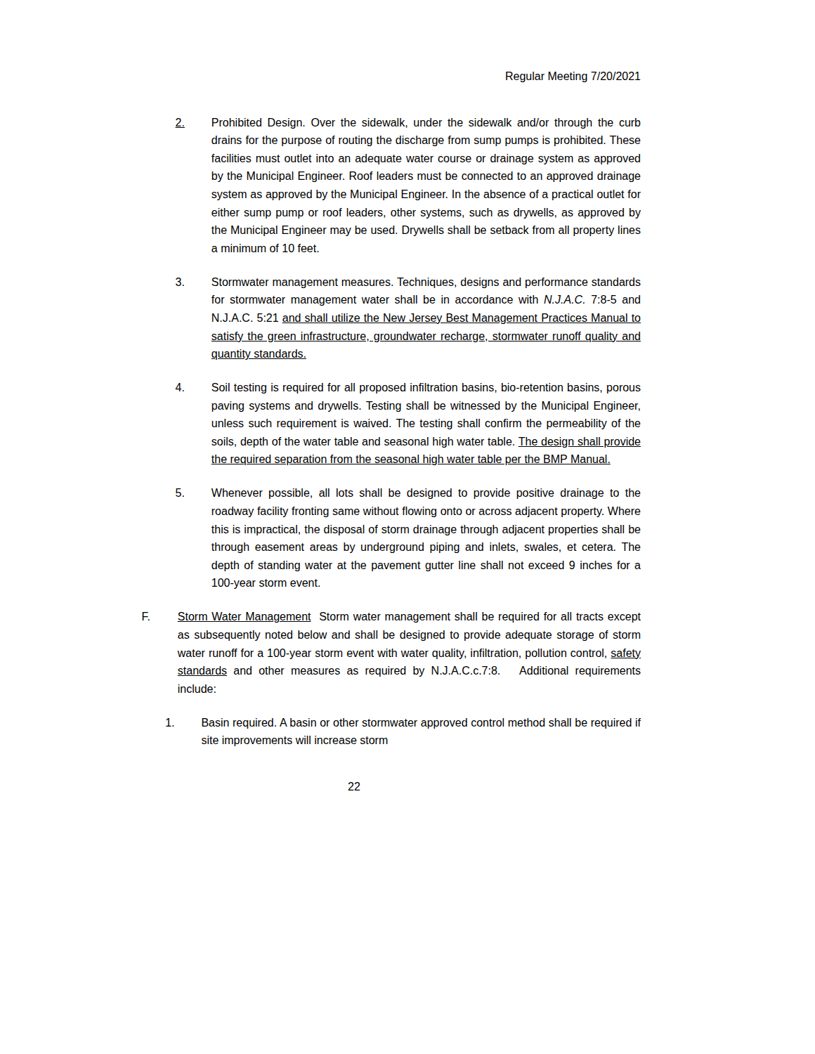Regular Meeting 7/20/2021
2.
Prohibited Design. Over the sidewalk, under the sidewalk and/or through the curb drains for the purpose of routing the discharge from sump pumps is prohibited. These facilities must outlet into an adequate water course or drainage system as approved by the Municipal Engineer. Roof leaders must be connected to an approved drainage system as approved by the Municipal Engineer. In the absence of a practical outlet for either sump pump or roof leaders, other systems, such as drywells, as approved by the Municipal Engineer may be used. Drywells shall be setback from all property lines a minimum of 10 feet.
3.
Stormwater management measures. Techniques, designs and performance standards for stormwater management water shall be in accordance with N.J.A.C. 7:8-5 and N.J.A.C. 5:21 and shall utilize the New Jersey Best Management Practices Manual to satisfy the green infrastructure, groundwater recharge, stormwater runoff quality and quantity standards.
4.
Soil testing is required for all proposed infiltration basins, bio-retention basins, porous paving systems and drywells. Testing shall be witnessed by the Municipal Engineer, unless such requirement is waived. The testing shall confirm the permeability of the soils, depth of the water table and seasonal high water table. The design shall provide the required separation from the seasonal high water table per the BMP Manual.
5.
Whenever possible, all lots shall be designed to provide positive drainage to the roadway facility fronting same without flowing onto or across adjacent property. Where this is impractical, the disposal of storm drainage through adjacent properties shall be through easement areas by underground piping and inlets, swales, et cetera. The depth of standing water at the pavement gutter line shall not exceed 9 inches for a 100-year storm event.
F.
Storm Water Management Storm water management shall be required for all tracts except as subsequently noted below and shall be designed to provide adequate storage of storm water runoff for a 100-year storm event with water quality, infiltration, pollution control, safety standards and other measures as required by N.J.A.C.c.7:8. Additional requirements include:
1.
Basin required. A basin or other stormwater approved control method shall be required if site improvements will increase storm
22